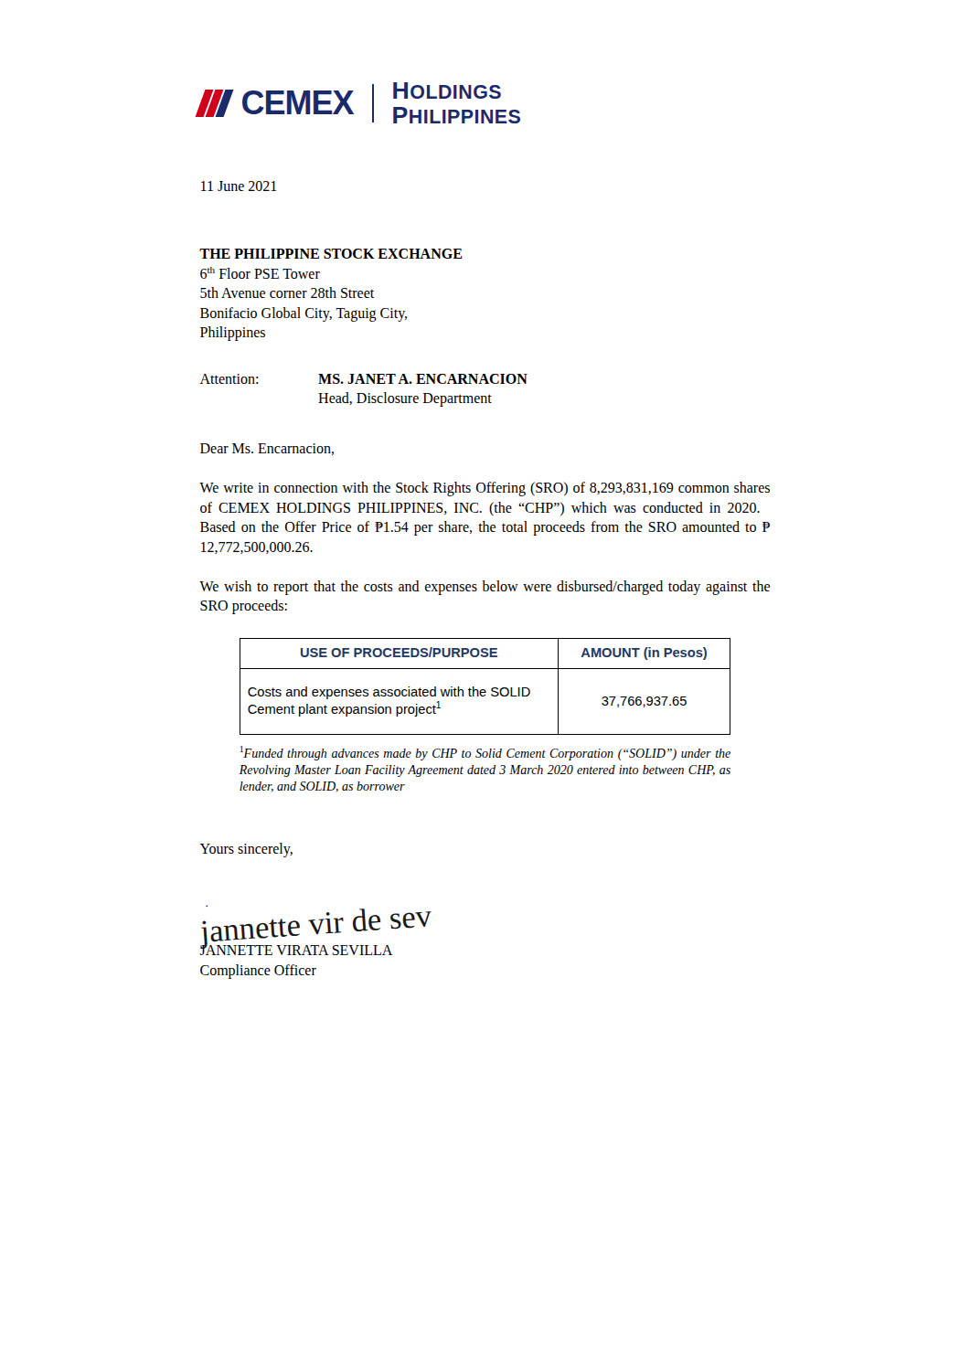CEMEX HOLDINGS
PHILIPPINES
11 June 2021
THE PHILIPPINE STOCK EXCHANGE
6th Floor PSE Tower
5th Avenue corner 28th Street
Bonifacio Global City, Taguig City,
Philippines
Attention: MS. JANET A. ENCARNACION
Head, Disclosure Department
Dear Ms. Encarnacion,
We write in connection with the Stock Rights Offering (SRO) of 8,293,831,169 common shares of CEMEX HOLDINGS PHILIPPINES, INC. (the “CHP”) which was conducted in 2020. Based on the Offer Price of ₱1.54 per share, the total proceeds from the SRO amounted to ₱ 12,772,500,000.26.
We wish to report that the costs and expenses below were disbursed/charged today against the SRO proceeds:
| USE OF PROCEEDS/PURPOSE | AMOUNT (in Pesos) |
| --- | --- |
| Costs and expenses associated with the SOLID Cement plant expansion project 1 | 37,766,937.65 |
1Funded through advances made by CHP to Solid Cement Corporation (“SOLID”) under the Revolving Master Loan Facility Agreement dated 3 March 2020 entered into between CHP, as lender, and SOLID, as borrower
Yours sincerely,
.
jannette vir de sev
JANNETTE VIRATA SEVILLA
Compliance Officer